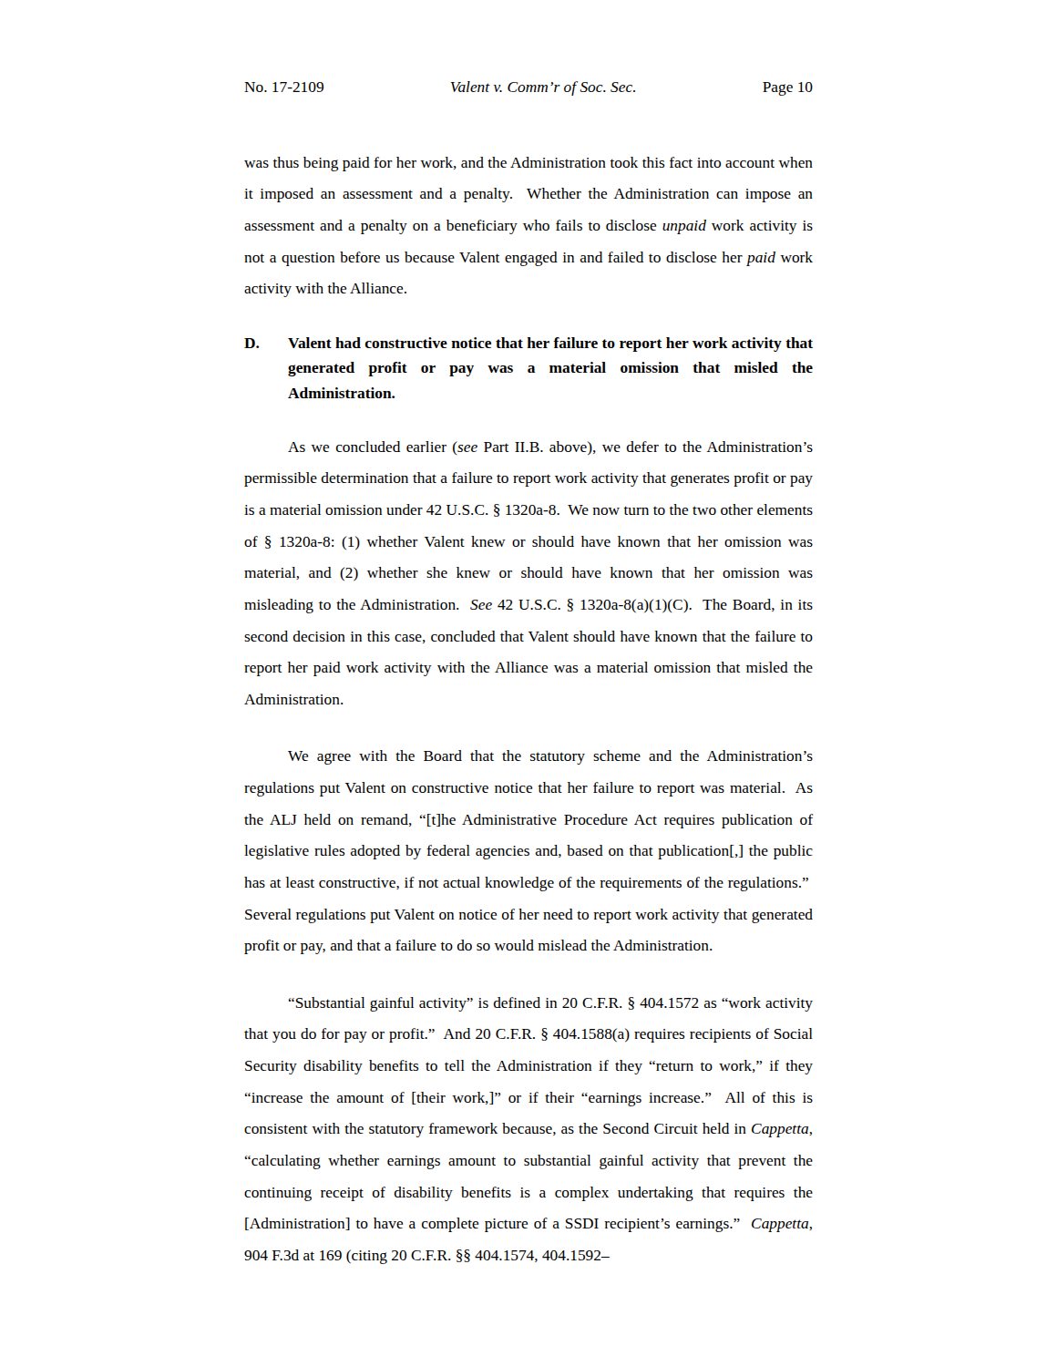No. 17-2109 Valent v. Comm’r of Soc. Sec. Page 10
was thus being paid for her work, and the Administration took this fact into account when it imposed an assessment and a penalty. Whether the Administration can impose an assessment and a penalty on a beneficiary who fails to disclose unpaid work activity is not a question before us because Valent engaged in and failed to disclose her paid work activity with the Alliance.
D. Valent had constructive notice that her failure to report her work activity that generated profit or pay was a material omission that misled the Administration.
As we concluded earlier (see Part II.B. above), we defer to the Administration’s permissible determination that a failure to report work activity that generates profit or pay is a material omission under 42 U.S.C. § 1320a-8. We now turn to the two other elements of § 1320a-8: (1) whether Valent knew or should have known that her omission was material, and (2) whether she knew or should have known that her omission was misleading to the Administration. See 42 U.S.C. § 1320a-8(a)(1)(C). The Board, in its second decision in this case, concluded that Valent should have known that the failure to report her paid work activity with the Alliance was a material omission that misled the Administration.
We agree with the Board that the statutory scheme and the Administration’s regulations put Valent on constructive notice that her failure to report was material. As the ALJ held on remand, “[t]he Administrative Procedure Act requires publication of legislative rules adopted by federal agencies and, based on that publication[,] the public has at least constructive, if not actual knowledge of the requirements of the regulations.” Several regulations put Valent on notice of her need to report work activity that generated profit or pay, and that a failure to do so would mislead the Administration.
“Substantial gainful activity” is defined in 20 C.F.R. § 404.1572 as “work activity that you do for pay or profit.” And 20 C.F.R. § 404.1588(a) requires recipients of Social Security disability benefits to tell the Administration if they “return to work,” if they “increase the amount of [their work,]” or if their “earnings increase.” All of this is consistent with the statutory framework because, as the Second Circuit held in Cappetta, “calculating whether earnings amount to substantial gainful activity that prevent the continuing receipt of disability benefits is a complex undertaking that requires the [Administration] to have a complete picture of a SSDI recipient’s earnings.” Cappetta, 904 F.3d at 169 (citing 20 C.F.R. §§ 404.1574, 404.1592–